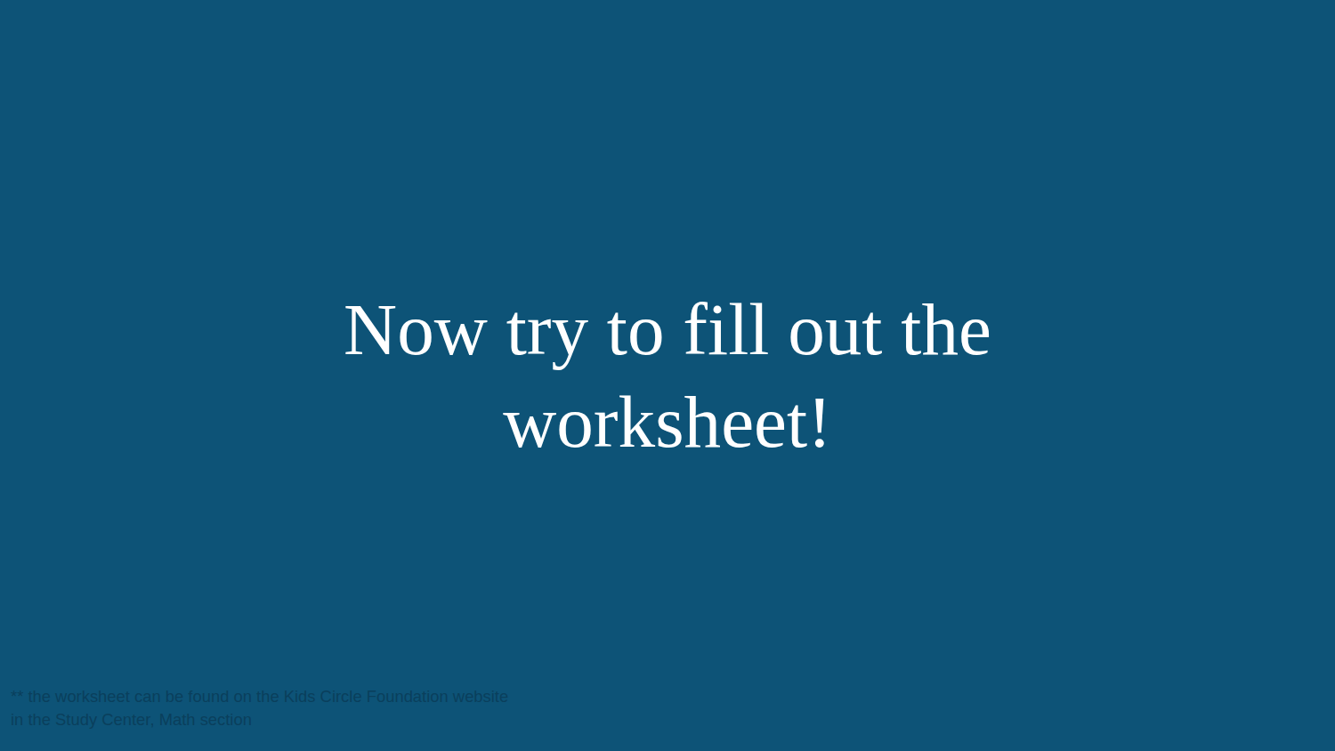Now try to fill out the worksheet!
** the worksheet can be found on the Kids Circle Foundation website
in the Study Center, Math section